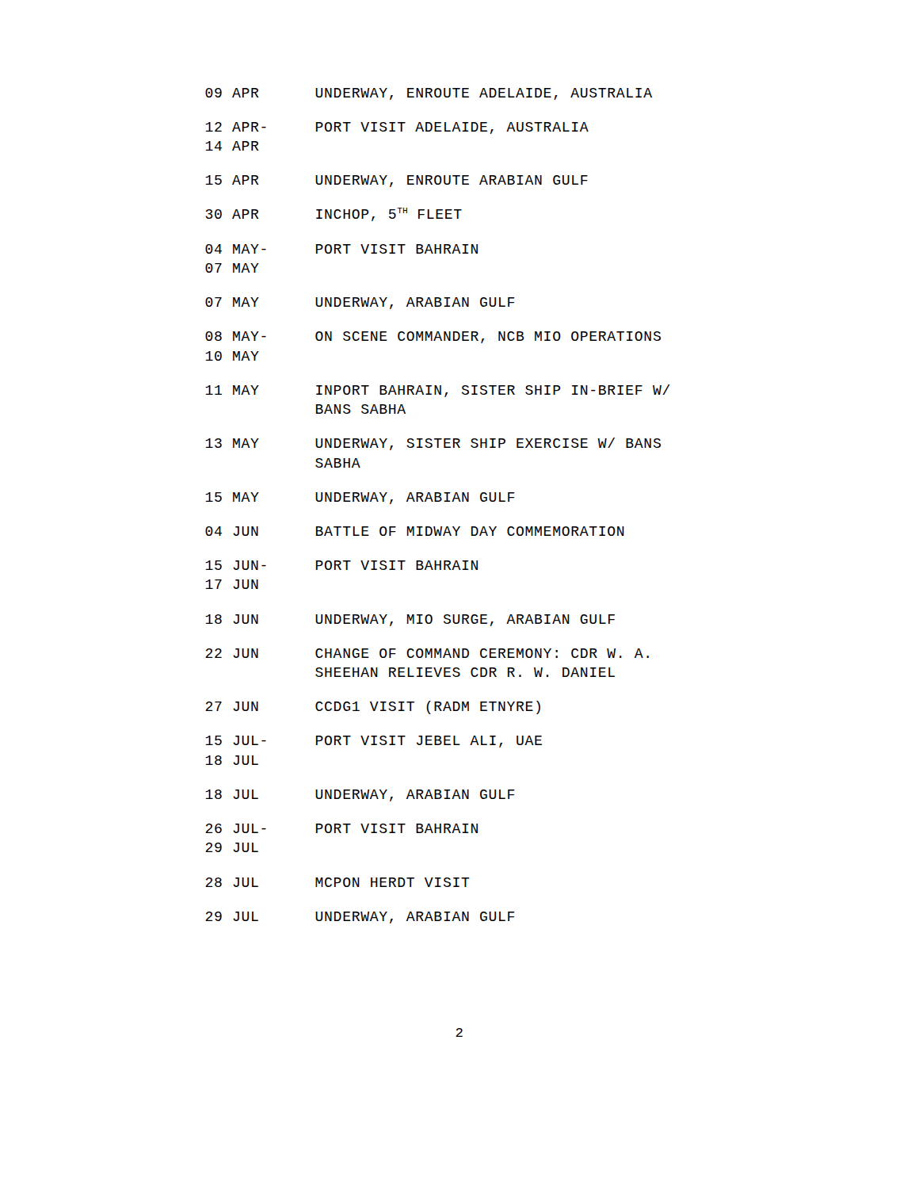| 09 APR | UNDERWAY, ENROUTE ADELAIDE, AUSTRALIA |
| 12 APR- 14 APR | PORT VISIT ADELAIDE, AUSTRALIA |
| 15 APR | UNDERWAY, ENROUTE ARABIAN GULF |
| 30 APR | INCHOP, 5 TH FLEET |
| 04 MAY- 07 MAY | PORT VISIT BAHRAIN |
| 07 MAY | UNDERWAY, ARABIAN GULF |
| 08 MAY- 10 MAY | ON SCENE COMMANDER, NCB MIO OPERATIONS |
| 11 MAY | INPORT BAHRAIN, SISTER SHIP IN-BRIEF W/ BANS SABHA |
| 13 MAY | UNDERWAY, SISTER SHIP EXERCISE W/ BANS SABHA |
| 15 MAY | UNDERWAY, ARABIAN GULF |
| 04 JUN | BATTLE OF MIDWAY DAY COMMEMORATION |
| 15 JUN- 17 JUN | PORT VISIT BAHRAIN |
| 18 JUN | UNDERWAY, MIO SURGE, ARABIAN GULF |
| 22 JUN | CHANGE OF COMMAND CEREMONY: CDR W. A. SHEEHAN RELIEVES CDR R. W. DANIEL |
| 27 JUN | CCDG1 VISIT (RADM ETNYRE) |
| 15 JUL- 18 JUL | PORT VISIT JEBEL ALI, UAE |
| 18 JUL | UNDERWAY, ARABIAN GULF |
| 26 JUL- 29 JUL | PORT VISIT BAHRAIN |
| 28 JUL | MCPON HERDT VISIT |
| 29 JUL | UNDERWAY, ARABIAN GULF |
2